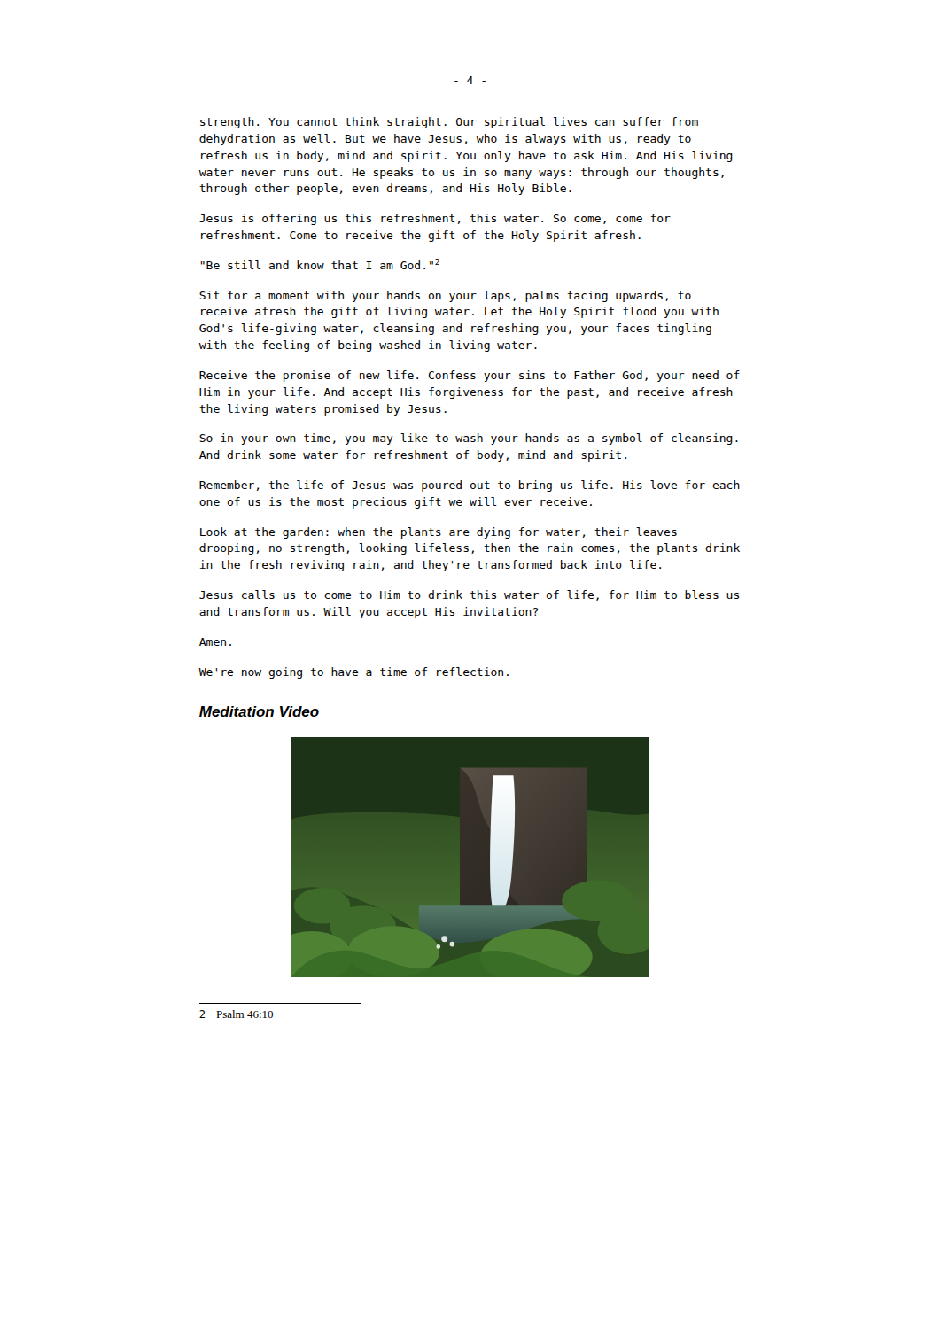- 4 -
strength. You cannot think straight. Our spiritual lives can suffer from dehydration as well. But we have Jesus, who is always with us, ready to refresh us in body, mind and spirit. You only have to ask Him. And His living water never runs out. He speaks to us in so many ways: through our thoughts, through other people, even dreams, and His Holy Bible.
Jesus is offering us this refreshment, this water. So come, come for refreshment. Come to receive the gift of the Holy Spirit afresh.
"Be still and know that I am God."2
Sit for a moment with your hands on your laps, palms facing upwards, to receive afresh the gift of living water. Let the Holy Spirit flood you with God's life-giving water, cleansing and refreshing you, your faces tingling with the feeling of being washed in living water.
Receive the promise of new life. Confess your sins to Father God, your need of Him in your life. And accept His forgiveness for the past, and receive afresh the living waters promised by Jesus.
So in your own time, you may like to wash your hands as a symbol of cleansing. And drink some water for refreshment of body, mind and spirit.
Remember, the life of Jesus was poured out to bring us life. His love for each one of us is the most precious gift we will ever receive.
Look at the garden: when the plants are dying for water, their leaves drooping, no strength, looking lifeless, then the rain comes, the plants drink in the fresh reviving rain, and they're transformed back into life.
Jesus calls us to come to Him to drink this water of life, for Him to bless us and transform us. Will you accept His invitation?
Amen.
We're now going to have a time of reflection.
Meditation Video
2 Psalm 46:10